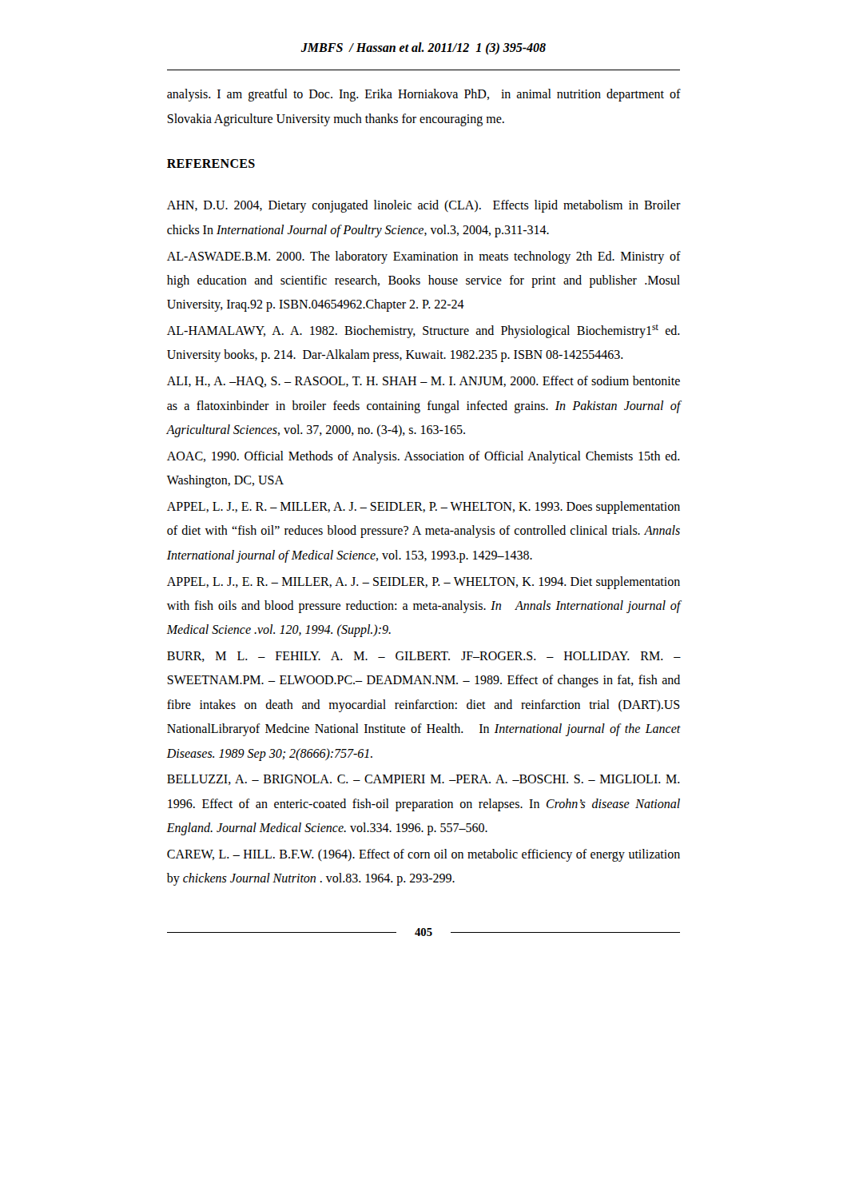JMBFS / Hassan et al. 2011/12 1 (3) 395-408
analysis. I am greatful to Doc. Ing. Erika Horniakova PhD, in animal nutrition department of Slovakia Agriculture University much thanks for encouraging me.
REFERENCES
AHN, D.U. 2004, Dietary conjugated linoleic acid (CLA). Effects lipid metabolism in Broiler chicks In International Journal of Poultry Science, vol.3, 2004, p.311-314.
AL-ASWADE.B.M. 2000. The laboratory Examination in meats technology 2th Ed. Ministry of high education and scientific research, Books house service for print and publisher .Mosul University, Iraq.92 p. ISBN.04654962.Chapter 2. P. 22-24
AL-HAMALAWY, A. A. 1982. Biochemistry, Structure and Physiological Biochemistry1st ed. University books, p. 214. Dar-Alkalam press, Kuwait. 1982.235 p. ISBN 08-142554463.
ALI, H., A. –HAQ, S. – RASOOL, T. H. SHAH – M. I. ANJUM, 2000. Effect of sodium bentonite as a flatoxinbinder in broiler feeds containing fungal infected grains. In Pakistan Journal of Agricultural Sciences, vol. 37, 2000, no. (3-4), s. 163-165.
AOAC, 1990. Official Methods of Analysis. Association of Official Analytical Chemists 15th ed. Washington, DC, USA
APPEL, L. J., E. R. – MILLER, A. J. – SEIDLER, P. – WHELTON, K. 1993. Does supplementation of diet with “fish oil” reduces blood pressure? A meta-analysis of controlled clinical trials. Annals International journal of Medical Science, vol. 153, 1993.p. 1429–1438.
APPEL, L. J., E. R. – MILLER, A. J. – SEIDLER, P. – WHELTON, K. 1994. Diet supplementation with fish oils and blood pressure reduction: a meta-analysis. In Annals International journal of Medical Science .vol. 120, 1994. (Suppl.):9.
BURR, M L. – FEHILY. A. M. – GILBERT. JF–ROGER.S. – HOLLIDAY. RM. – SWEETNAM.PM. – ELWOOD.PC.– DEADMAN.NM. – 1989. Effect of changes in fat, fish and fibre intakes on death and myocardial reinfarction: diet and reinfarction trial (DART).US NationalLibraryof Medcine National Institute of Health. In International journal of the Lancet Diseases. 1989 Sep 30; 2(8666):757-61.
BELLUZZI, A. – BRIGNOLA. C. – CAMPIERI M. –PERA. A. –BOSCHI. S. – MIGLIOLI. M. 1996. Effect of an enteric-coated fish-oil preparation on relapses. In Crohn’s disease National England. Journal Medical Science. vol.334. 1996. p. 557–560.
CAREW, L. – HILL. B.F.W. (1964). Effect of corn oil on metabolic efficiency of energy utilization by chickens Journal Nutriton . vol.83. 1964. p. 293-299.
405